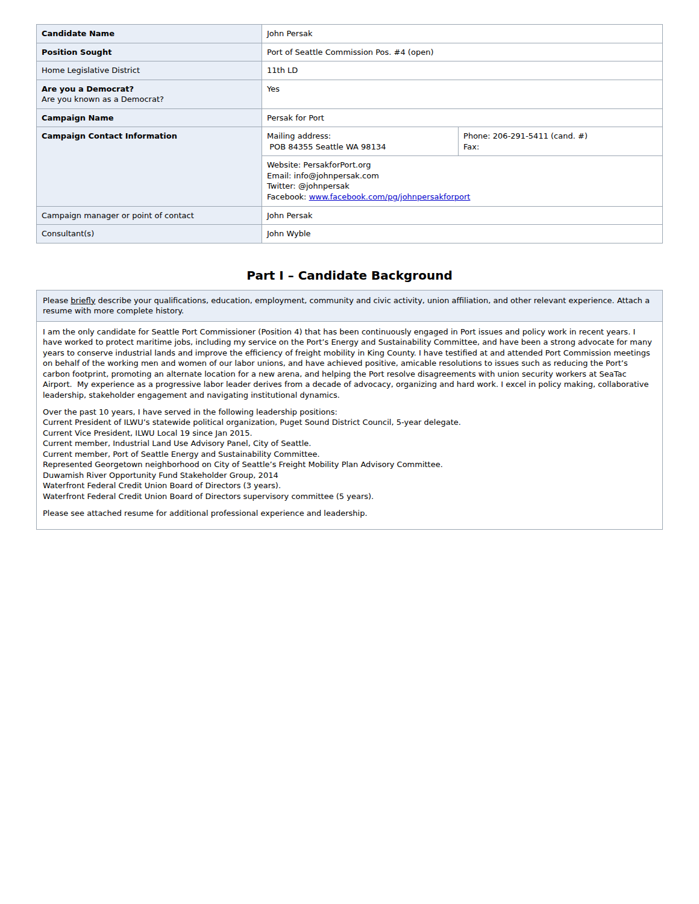| Candidate Name | John Persak |
| Position Sought | Port of Seattle Commission Pos. #4 (open) |
| Home Legislative District | 11th LD |
| Are you a Democrat? Are you known as a Democrat? | Yes |
| Campaign Name | Persak for Port |
| Campaign Contact Information | Mailing address: POB 84355 Seattle WA 98134 | Phone: 206-291-5411 (cand. #) Fax: |
| Website: PersakforPort.org Email: info@johnpersak.com Twitter: @johnpersak Facebook: www.facebook.com/pg/johnpersakforport |
| Campaign manager or point of contact | John Persak |
| Consultant(s) | John Wyble |
Part I – Candidate Background
| Please briefly describe your qualifications, education, employment, community and civic activity, union affiliation, and other relevant experience. Attach a resume with more complete history. |
| I am the only candidate for Seattle Port Commissioner (Position 4) that has been continuously engaged in Port issues and policy work in recent years. I have worked to protect maritime jobs, including my service on the Port’s Energy and Sustainability Committee, and have been a strong advocate for many years to conserve industrial lands and improve the efficiency of freight mobility in King County. I have testified at and attended Port Commission meetings on behalf of the working men and women of our labor unions, and have achieved positive, amicable resolutions to issues such as reducing the Port’s carbon footprint, promoting an alternate location for a new arena, and helping the Port resolve disagreements with union security workers at SeaTac Airport. My experience as a progressive labor leader derives from a decade of advocacy, organizing and hard work. I excel in policy making, collaborative leadership, stakeholder engagement and navigating institutional dynamics. Over the past 10 years, I have served in the following leadership positions: Current President of ILWU’s statewide political organization, Puget Sound District Council, 5-year delegate. Current Vice President, ILWU Local 19 since Jan 2015. Current member, Industrial Land Use Advisory Panel, City of Seattle. Current member, Port of Seattle Energy and Sustainability Committee. Represented Georgetown neighborhood on City of Seattle’s Freight Mobility Plan Advisory Committee. Duwamish River Opportunity Fund Stakeholder Group, 2014 Waterfront Federal Credit Union Board of Directors (3 years). Waterfront Federal Credit Union Board of Directors supervisory committee (5 years). Please see attached resume for additional professional experience and leadership. |